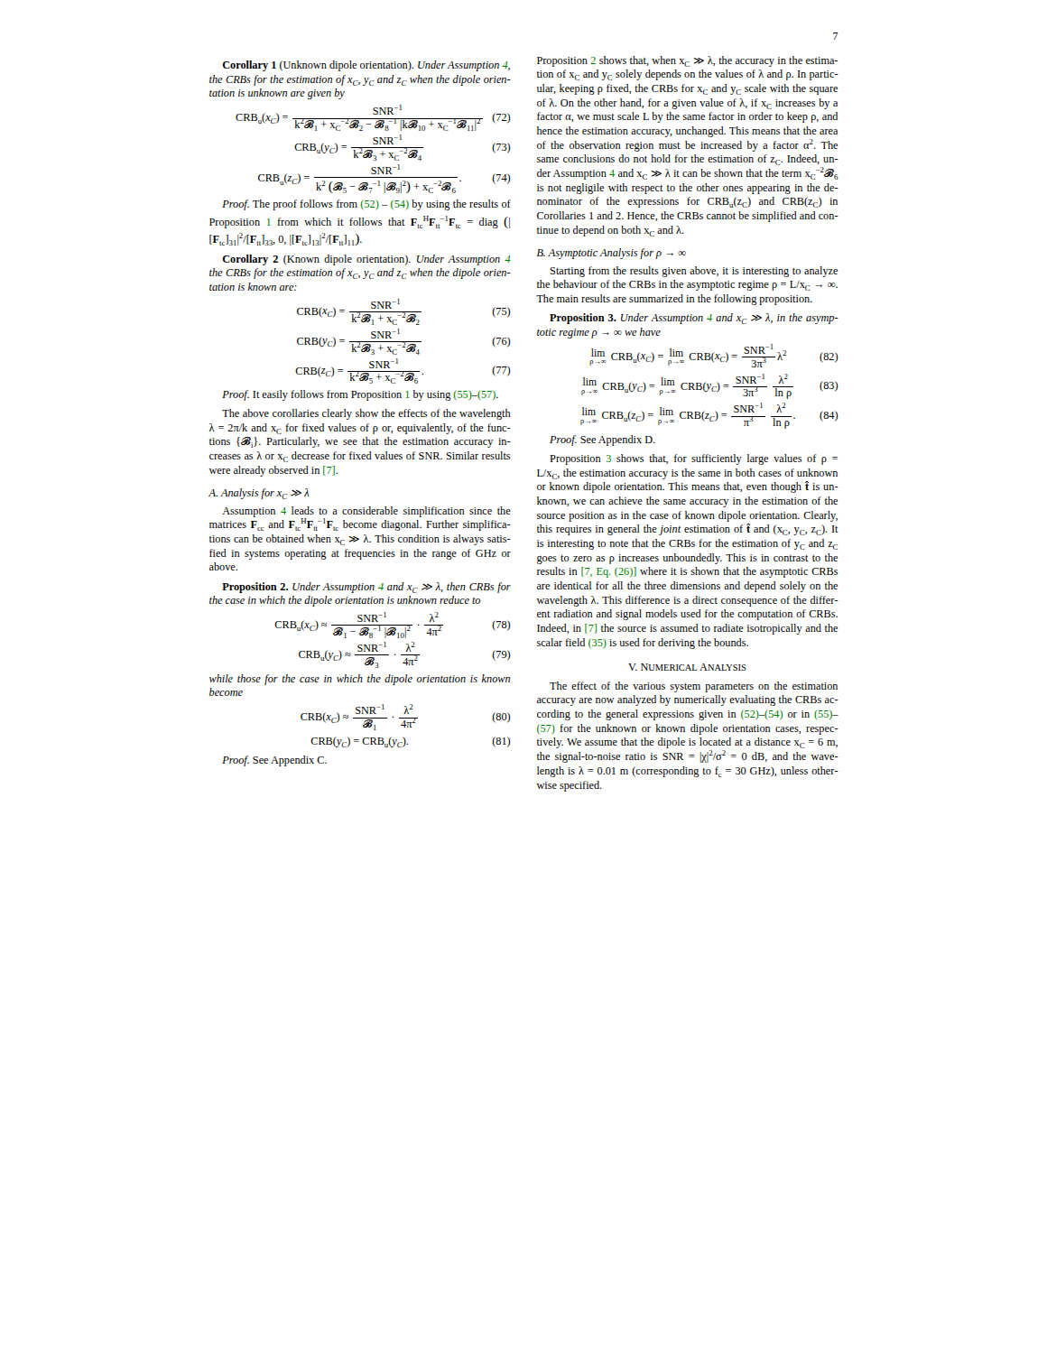7
Corollary 1 (Unknown dipole orientation). Under Assumption 4, the CRBs for the estimation of xC, yC and zC when the dipole orientation is unknown are given by
CRBu(xC) = SNR−1 k2𝓑1 + xC−2𝓑2 − 𝓑8−1 |k𝓑10 + xC−1𝓑11|2 (72)
CRBu(yC) = SNR−1 k2𝓑3 + xC−2𝓑4 (73)
CRBu(zC) = SNR−1 k2 (𝓑5 − 𝓑7−1 |𝓑9|2) + xC−2𝓑6. (74)
Proof. The proof follows from (52) – (54) by using the results of Proposition 1 from which it follows that FtcHFtt−1Ftc = diag (|[Ftc]31|2/[Ftt]33, 0, |[Ftc]13|2/[Ftt]11).
Corollary 2 (Known dipole orientation). Under Assumption 4 the CRBs for the estimation of xC, yC and zC when the dipole orientation is known are:
CRB(xC) = SNR−1 k2𝓑1 + xC−2𝓑2 (75)
CRB(yC) = SNR−1 k2𝓑3 + xC−2𝓑4 (76)
CRB(zC) = SNR−1 k2𝓑5 + xC−2𝓑6. (77)
Proof. It easily follows from Proposition 1 by using (55)–(57).
The above corollaries clearly show the effects of the wavelength λ = 2π/k and xC for fixed values of ρ or, equivalently, of the functions {𝓑i}. Particularly, we see that the estimation accuracy increases as λ or xC decrease for fixed values of SNR. Similar results were already observed in [7].
A. Analysis for xC ≫ λ
Assumption 4 leads to a considerable simplification since the matrices Fcc and FtcHFtt−1Ftc become diagonal. Further simplifications can be obtained when xC ≫ λ. This condition is always satisfied in systems operating at frequencies in the range of GHz or above.
Proposition 2. Under Assumption 4 and xC ≫ λ, then CRBs for the case in which the dipole orientation is unknown reduce to
CRBu(xC) ≈ SNR−1 𝓑1 − 𝓑8−1 |𝓑10|2 · λ24π2 (78)
CRBu(yC) ≈ SNR−1 𝓑3 · λ24π2 (79)
while those for the case in which the dipole orientation is known become
CRB(xC) ≈ SNR−1 𝓑1 · λ24π2 (80)
CRB(yC) = CRBu(yC). (81)
Proof. See Appendix C.
Proposition 2 shows that, when xC ≫ λ, the accuracy in the estimation of xC and yC solely depends on the values of λ and ρ. In particular, keeping ρ fixed, the CRBs for xC and yC scale with the square of λ. On the other hand, for a given value of λ, if xC increases by a factor α, we must scale L by the same factor in order to keep ρ, and hence the estimation accuracy, unchanged. This means that the area of the observation region must be increased by a factor α2. The same conclusions do not hold for the estimation of zC. Indeed, under Assumption 4 and xC ≫ λ it can be shown that the term xC−2𝓑6 is not negligile with respect to the other ones appearing in the denominator of the expressions for CRBu(zC) and CRB(zC) in Corollaries 1 and 2. Hence, the CRBs cannot be simplified and continue to depend on both xC and λ.
B. Asymptotic Analysis for ρ → ∞
Starting from the results given above, it is interesting to analyze the behaviour of the CRBs in the asymptotic regime ρ = L/xC → ∞. The main results are summarized in the following proposition.
Proposition 3. Under Assumption 4 and xC ≫ λ, in the asymptotic regime ρ → ∞ we have
lim ρ→∞ CRBu(xC) = lim ρ→∞ CRB(xC) = SNR−13π3λ2 (82)
lim ρ→∞ CRBu(yC) = lim ρ→∞ CRB(yC) = SNR−13π3 λ2 ln ρ (83)
lim ρ→∞ CRBu(zC) = lim ρ→∞ CRB(zC) = SNR−1 π3 λ2 ln ρ. (84)
Proof. See Appendix D.
Proposition 3 shows that, for sufficiently large values of ρ = L/xC, the estimation accuracy is the same in both cases of unknown or known dipole orientation. This means that, even though t̂ is unknown, we can achieve the same accuracy in the estimation of the source position as in the case of known dipole orientation. Clearly, this requires in general the joint estimation of t̂ and (xC, yC, zC). It is interesting to note that the CRBs for the estimation of yC and zC goes to zero as ρ increases unboundedly. This is in contrast to the results in [7, Eq. (26)] where it is shown that the asymptotic CRBs are identical for all the three dimensions and depend solely on the wavelength λ. This difference is a direct consequence of the different radiation and signal models used for the computation of CRBs. Indeed, in [7] the source is assumed to radiate isotropically and the scalar field (35) is used for deriving the bounds.
V. NUMERICAL ANALYSIS
The effect of the various system parameters on the estimation accuracy are now analyzed by numerically evaluating the CRBs according to the general expressions given in (52)–(54) or in (55)–(57) for the unknown or known dipole orientation cases, respectively. We assume that the dipole is located at a distance xC = 6 m, the signal-to-noise ratio is SNR = |χ|2/σ2 = 0 dB, and the wavelength is λ = 0.01 m (corresponding to fc = 30 GHz), unless otherwise specified.